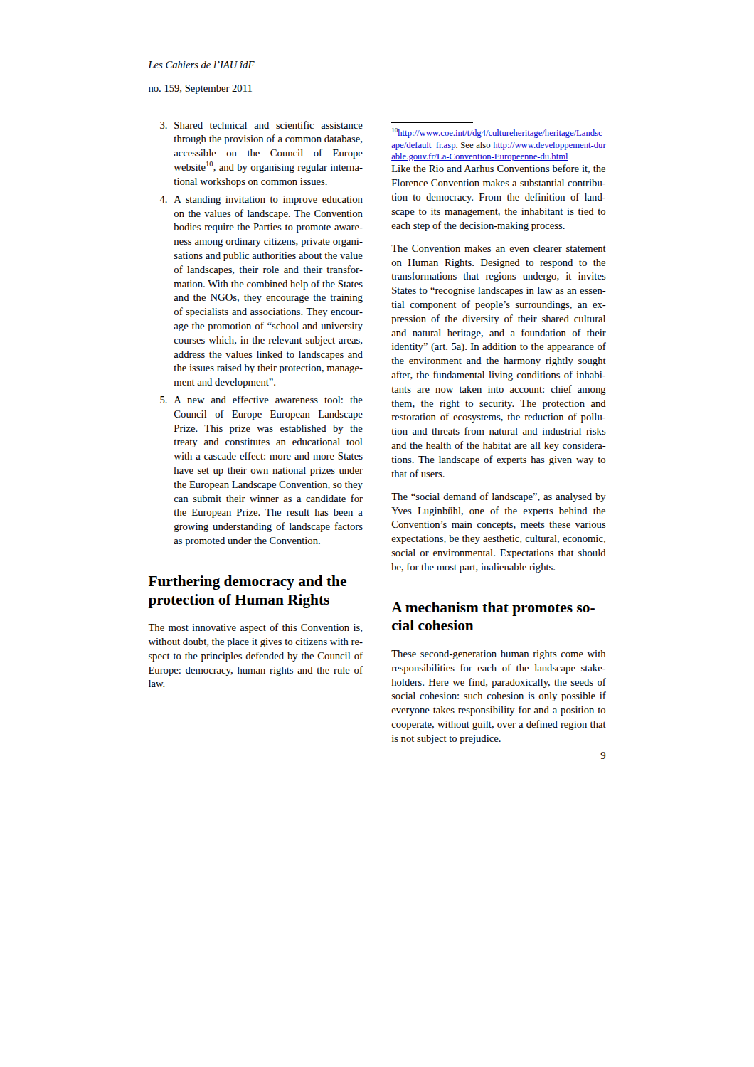Les Cahiers de l’IAU îdF
no. 159, September 2011
Shared technical and scientific assistance through the provision of a common database, accessible on the Council of Europe website10, and by organising regular international workshops on common issues.
A standing invitation to improve education on the values of landscape. The Convention bodies require the Parties to promote awareness among ordinary citizens, private organisations and public authorities about the value of landscapes, their role and their transformation. With the combined help of the States and the NGOs, they encourage the training of specialists and associations. They encourage the promotion of “school and university courses which, in the relevant subject areas, address the values linked to landscapes and the issues raised by their protection, management and development”.
A new and effective awareness tool: the Council of Europe European Landscape Prize. This prize was established by the treaty and constitutes an educational tool with a cascade effect: more and more States have set up their own national prizes under the European Landscape Convention, so they can submit their winner as a candidate for the European Prize. The result has been a growing understanding of landscape factors as promoted under the Convention.
Furthering democracy and the protection of Human Rights
The most innovative aspect of this Convention is, without doubt, the place it gives to citizens with respect to the principles defended by the Council of Europe: democracy, human rights and the rule of law.
10http://www.coe.int/t/dg4/cultureheritage/heritage/Landscape/default_fr.asp. See also http://www.developpement-durable.gouv.fr/La-Convention-Europeenne-du.html
Like the Rio and Aarhus Conventions before it, the Florence Convention makes a substantial contribution to democracy. From the definition of landscape to its management, the inhabitant is tied to each step of the decision-making process.
The Convention makes an even clearer statement on Human Rights. Designed to respond to the transformations that regions undergo, it invites States to “recognise landscapes in law as an essential component of people’s surroundings, an expression of the diversity of their shared cultural and natural heritage, and a foundation of their identity” (art. 5a). In addition to the appearance of the environment and the harmony rightly sought after, the fundamental living conditions of inhabitants are now taken into account: chief among them, the right to security. The protection and restoration of ecosystems, the reduction of pollution and threats from natural and industrial risks and the health of the habitat are all key considerations. The landscape of experts has given way to that of users.
The “social demand of landscape”, as analysed by Yves Luginbühl, one of the experts behind the Convention’s main concepts, meets these various expectations, be they aesthetic, cultural, economic, social or environmental. Expectations that should be, for the most part, inalienable rights.
A mechanism that promotes social cohesion
These second-generation human rights come with responsibilities for each of the landscape stakeholders. Here we find, paradoxically, the seeds of social cohesion: such cohesion is only possible if everyone takes responsibility for and a position to cooperate, without guilt, over a defined region that is not subject to prejudice.
9